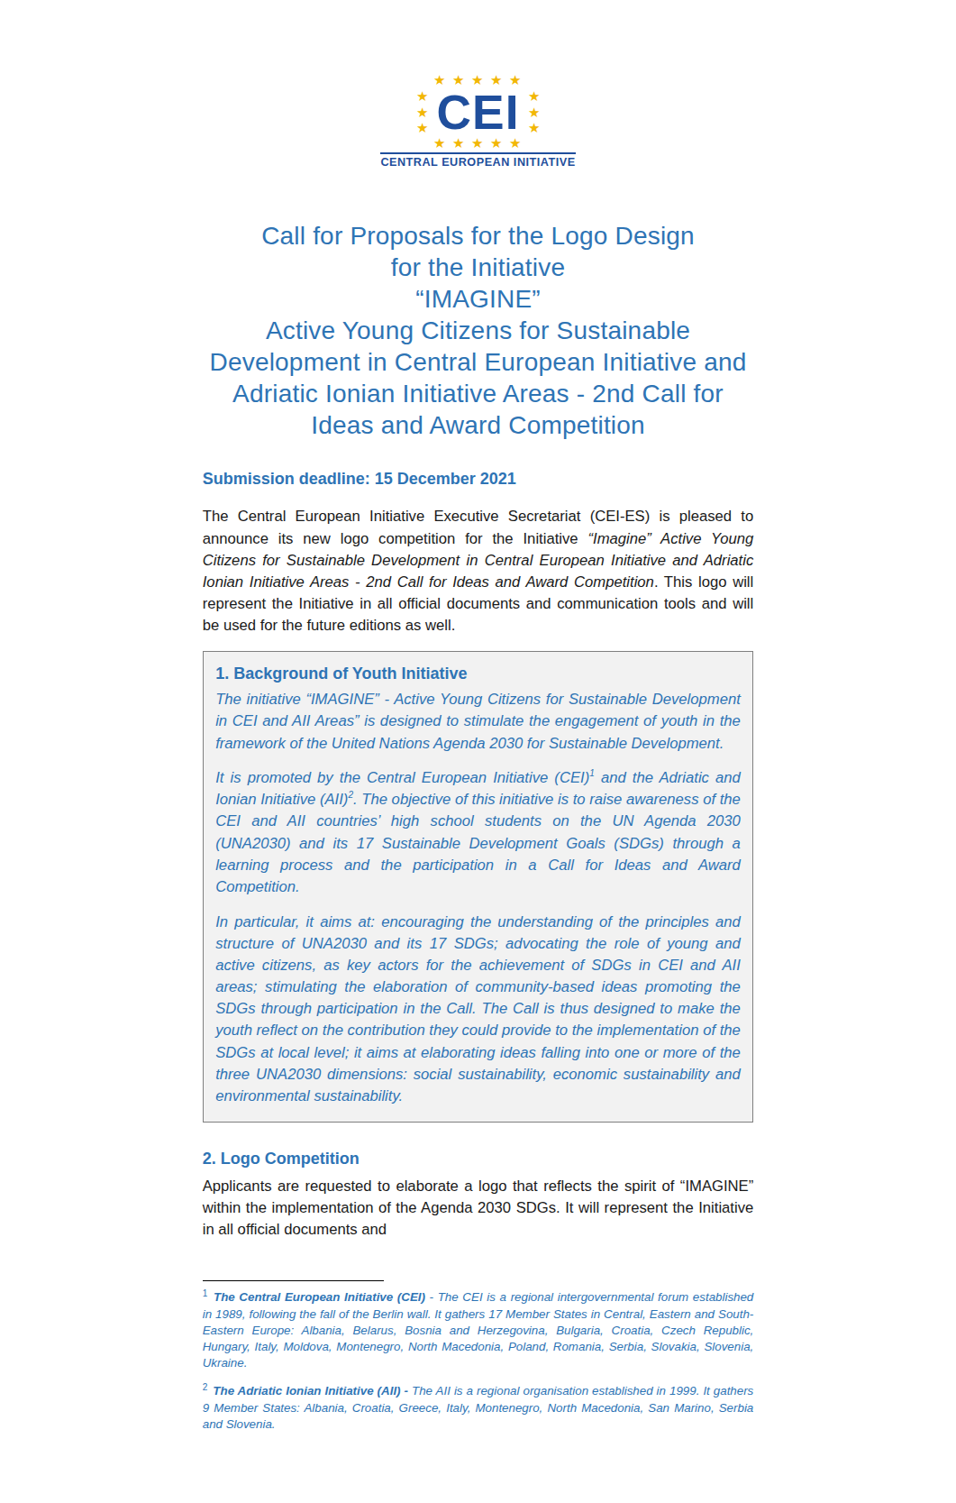★ ★ ★ ★ ★
★★★
CEI
★★★
★ ★ ★ ★ ★
CENTRAL EUROPEAN INITIATIVE
Call for Proposals for the Logo Design
for the Initiative
“IMAGINE”
Active Young Citizens for Sustainable Development in Central European Initiative and Adriatic Ionian Initiative Areas - 2nd Call for Ideas and Award Competition
Submission deadline: 15 December 2021
The Central European Initiative Executive Secretariat (CEI-ES) is pleased to announce its new logo competition for the Initiative “Imagine” Active Young Citizens for Sustainable Development in Central European Initiative and Adriatic Ionian Initiative Areas - 2nd Call for Ideas and Award Competition. This logo will represent the Initiative in all official documents and communication tools and will be used for the future editions as well.
1. Background of Youth Initiative
The initiative “IMAGINE” - Active Young Citizens for Sustainable Development in CEI and AII Areas” is designed to stimulate the engagement of youth in the framework of the United Nations Agenda 2030 for Sustainable Development.
It is promoted by the Central European Initiative (CEI)1 and the Adriatic and Ionian Initiative (AII)2. The objective of this initiative is to raise awareness of the CEI and AII countries’ high school students on the UN Agenda 2030 (UNA2030) and its 17 Sustainable Development Goals (SDGs) through a learning process and the participation in a Call for Ideas and Award Competition.
In particular, it aims at: encouraging the understanding of the principles and structure of UNA2030 and its 17 SDGs; advocating the role of young and active citizens, as key actors for the achievement of SDGs in CEI and AII areas; stimulating the elaboration of community-based ideas promoting the SDGs through participation in the Call. The Call is thus designed to make the youth reflect on the contribution they could provide to the implementation of the SDGs at local level; it aims at elaborating ideas falling into one or more of the three UNA2030 dimensions: social sustainability, economic sustainability and environmental sustainability.
2. Logo Competition
Applicants are requested to elaborate a logo that reflects the spirit of “IMAGINE” within the implementation of the Agenda 2030 SDGs. It will represent the Initiative in all official documents and
1 The Central European Initiative (CEI) - The CEI is a regional intergovernmental forum established in 1989, following the fall of the Berlin wall. It gathers 17 Member States in Central, Eastern and South-Eastern Europe: Albania, Belarus, Bosnia and Herzegovina, Bulgaria, Croatia, Czech Republic, Hungary, Italy, Moldova, Montenegro, North Macedonia, Poland, Romania, Serbia, Slovakia, Slovenia, Ukraine.
2 The Adriatic Ionian Initiative (AII) - The AII is a regional organisation established in 1999. It gathers 9 Member States: Albania, Croatia, Greece, Italy, Montenegro, North Macedonia, San Marino, Serbia and Slovenia.